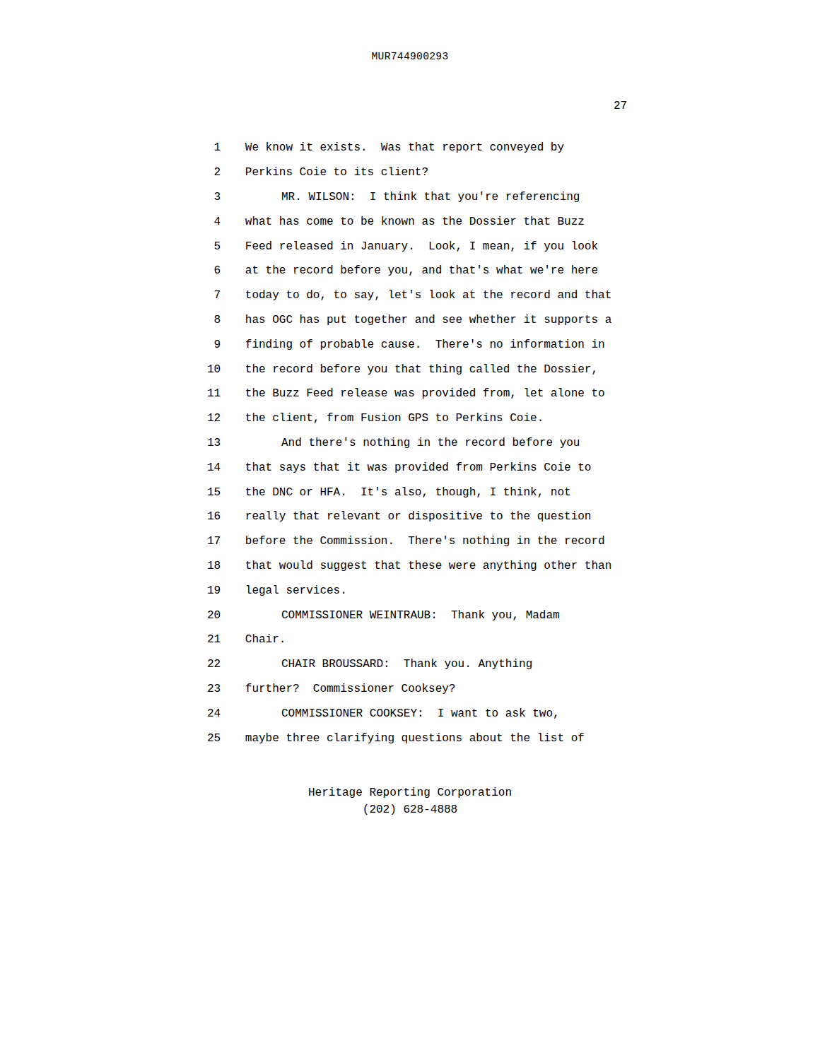MUR744900293
27
| 1 | We know it exists. Was that report conveyed by |
| 2 | Perkins Coie to its client? |
| 3 | MR. WILSON: I think that you're referencing |
| 4 | what has come to be known as the Dossier that Buzz |
| 5 | Feed released in January. Look, I mean, if you look |
| 6 | at the record before you, and that's what we're here |
| 7 | today to do, to say, let's look at the record and that |
| 8 | has OGC has put together and see whether it supports a |
| 9 | finding of probable cause. There's no information in |
| 10 | the record before you that thing called the Dossier, |
| 11 | the Buzz Feed release was provided from, let alone to |
| 12 | the client, from Fusion GPS to Perkins Coie. |
| 13 | And there's nothing in the record before you |
| 14 | that says that it was provided from Perkins Coie to |
| 15 | the DNC or HFA. It's also, though, I think, not |
| 16 | really that relevant or dispositive to the question |
| 17 | before the Commission. There's nothing in the record |
| 18 | that would suggest that these were anything other than |
| 19 | legal services. |
| 20 | COMMISSIONER WEINTRAUB: Thank you, Madam |
| 21 | Chair. |
| 22 | CHAIR BROUSSARD: Thank you. Anything |
| 23 | further? Commissioner Cooksey? |
| 24 | COMMISSIONER COOKSEY: I want to ask two, |
| 25 | maybe three clarifying questions about the list of |
Heritage Reporting Corporation
(202) 628-4888